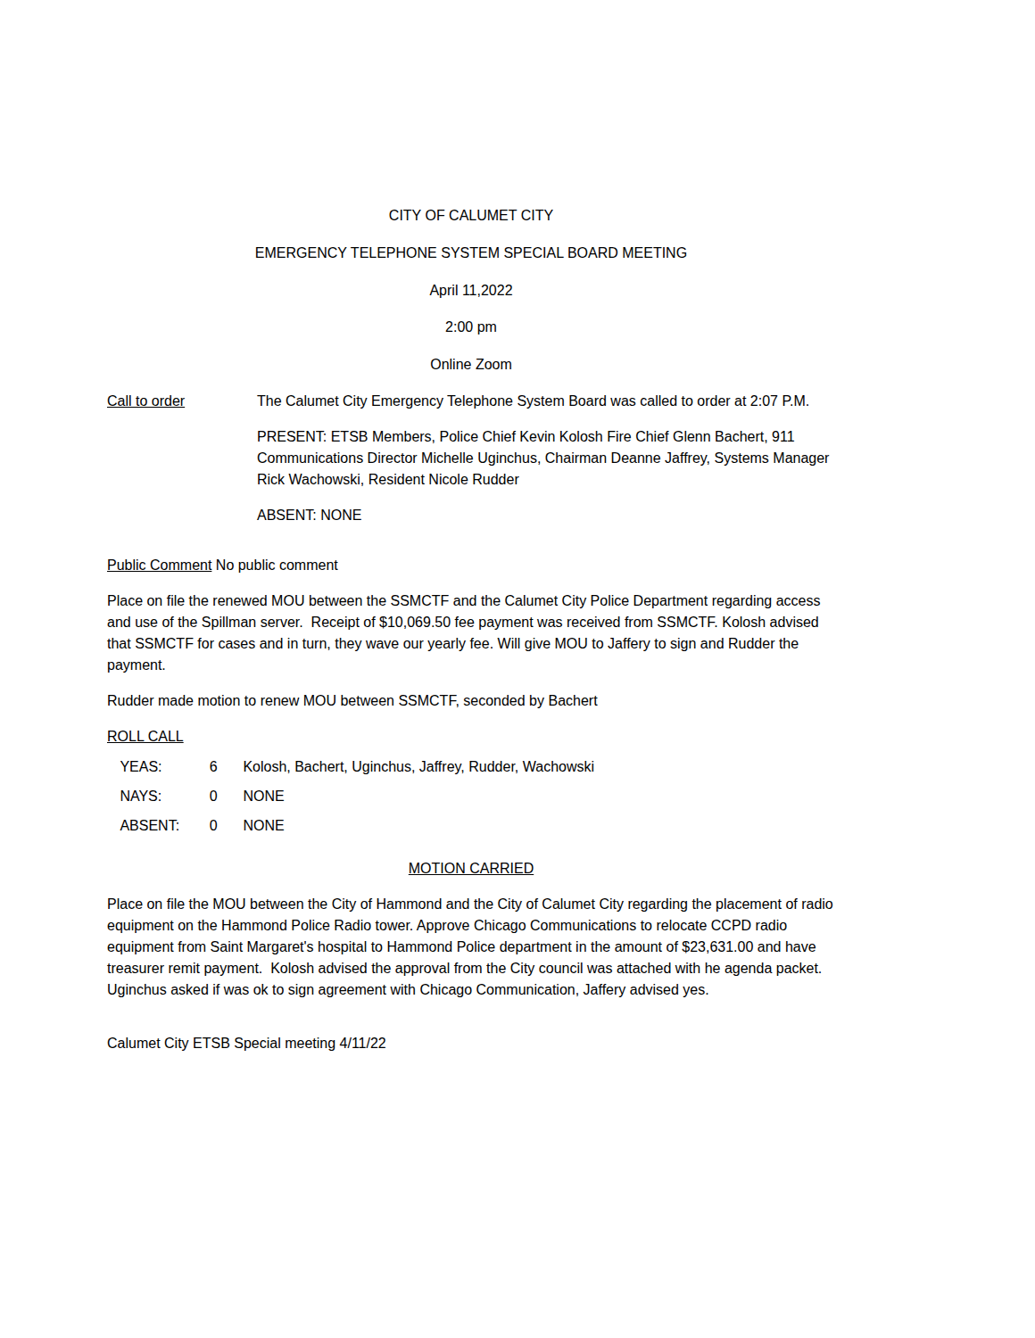CITY OF CALUMET CITY
EMERGENCY TELEPHONE SYSTEM SPECIAL BOARD MEETING
April 11,2022
2:00 pm
Online Zoom
| Call to order | The Calumet City Emergency Telephone System Board was called to order at 2:07 P.M. |
| | PRESENT: ETSB Members, Police Chief Kevin Kolosh Fire Chief Glenn Bachert, 911 Communications Director Michelle Uginchus, Chairman Deanne Jaffrey, Systems Manager Rick Wachowski, Resident Nicole Rudder |
| | ABSENT: NONE |
Public Comment No public comment
Place on file the renewed MOU between the SSMCTF and the Calumet City Police Department regarding access and use of the Spillman server. Receipt of $10,069.50 fee payment was received from SSMCTF. Kolosh advised that SSMCTF for cases and in turn, they wave our yearly fee. Will give MOU to Jaffery to sign and Rudder the payment.
Rudder made motion to renew MOU between SSMCTF, seconded by Bachert
ROLL CALL
| YEAS: | 6 | Kolosh, Bachert, Uginchus, Jaffrey, Rudder, Wachowski |
| NAYS: | 0 | NONE |
| ABSENT: | 0 | NONE |
MOTION CARRIED
Place on file the MOU between the City of Hammond and the City of Calumet City regarding the placement of radio equipment on the Hammond Police Radio tower. Approve Chicago Communications to relocate CCPD radio equipment from Saint Margaret's hospital to Hammond Police department in the amount of $23,631.00 and have treasurer remit payment. Kolosh advised the approval from the City council was attached with he agenda packet. Uginchus asked if was ok to sign agreement with Chicago Communication, Jaffery advised yes.
Calumet City ETSB Special meeting 4/11/22